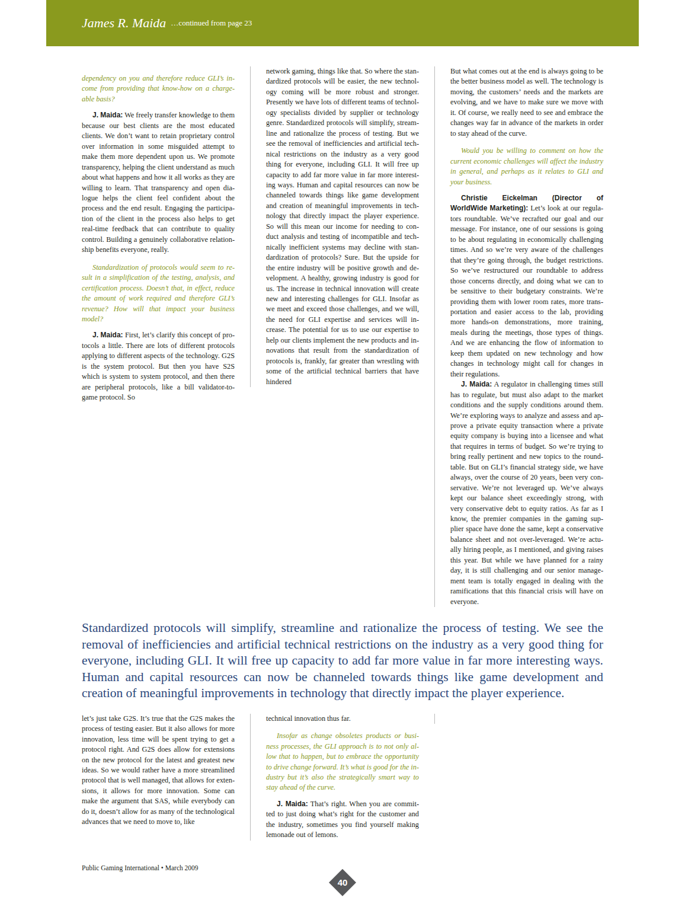James R. Maida …continued from page 23
dependency on you and therefore reduce GLI’s income from providing that know-how on a chargeable basis?
J. Maida: We freely transfer knowledge to them because our best clients are the most educated clients. We don’t want to retain proprietary control over information in some misguided attempt to make them more dependent upon us. We promote transparency, helping the client understand as much about what happens and how it all works as they are willing to learn. That transparency and open dialogue helps the client feel confident about the process and the end result. Engaging the participation of the client in the process also helps to get real-time feedback that can contribute to quality control. Building a genuinely collaborative relationship benefits everyone, really.
Standardization of protocols would seem to result in a simplification of the testing, analysis, and certification process. Doesn’t that, in effect, reduce the amount of work required and therefore GLI’s revenue? How will that impact your business model?
J. Maida: First, let’s clarify this concept of protocols a little. There are lots of different protocols applying to different aspects of the technology. G2S is the system protocol. But then you have S2S which is system to system protocol, and then there are peripheral protocols, like a bill validator-to-game protocol. So
network gaming, things like that. So where the standardized protocols will be easier, the new technology coming will be more robust and stronger. Presently we have lots of different teams of technology specialists divided by supplier or technology genre. Standardized protocols will simplify, streamline and rationalize the process of testing. But we see the removal of inefficiencies and artificial technical restrictions on the industry as a very good thing for everyone, including GLI. It will free up capacity to add far more value in far more interesting ways. Human and capital resources can now be channeled towards things like game development and creation of meaningful improvements in technology that directly impact the player experience. So will this mean our income for needing to conduct analysis and testing of incompatible and technically inefficient systems may decline with standardization of protocols? Sure. But the upside for the entire industry will be positive growth and development. A healthy, growing industry is good for us. The increase in technical innovation will create new and interesting challenges for GLI. Insofar as we meet and exceed those challenges, and we will, the need for GLI expertise and services will increase. The potential for us to use our expertise to help our clients implement the new products and innovations that result from the standardization of protocols is, frankly, far greater than wrestling with some of the artificial technical barriers that have hindered
But what comes out at the end is always going to be the better business model as well. The technology is moving, the customers’ needs and the markets are evolving, and we have to make sure we move with it. Of course, we really need to see and embrace the changes way far in advance of the markets in order to stay ahead of the curve.
Would you be willing to comment on how the current economic challenges will affect the industry in general, and perhaps as it relates to GLI and your business.
Christie Eickelman (Director of WorldWide Marketing): Let’s look at our regulators roundtable. We’ve recrafted our goal and our message. For instance, one of our sessions is going to be about regulating in economically challenging times. And so we’re very aware of the challenges that they’re going through, the budget restrictions. So we’ve restructured our roundtable to address those concerns directly, and doing what we can to be sensitive to their budgetary constraints. We’re providing them with lower room rates, more transportation and easier access to the lab, providing more hands-on demonstrations, more training, meals during the meetings, those types of things. And we are enhancing the flow of information to keep them updated on new technology and how changes in technology might call for changes in their regulations.
J. Maida: A regulator in challenging times still has to regulate, but must also adapt to the market conditions and the supply conditions around them. We’re exploring ways to analyze and assess and approve a private equity transaction where a private equity company is buying into a licensee and what that requires in terms of budget. So we’re trying to bring really pertinent and new topics to the roundtable. But on GLI’s financial strategy side, we have always, over the course of 20 years, been very conservative. We’re not leveraged up. We’ve always kept our balance sheet exceedingly strong, with very conservative debt to equity ratios. As far as I know, the premier companies in the gaming supplier space have done the same, kept a conservative balance sheet and not over-leveraged. We’re actually hiring people, as I mentioned, and giving raises this year. But while we have planned for a rainy day, it is still challenging and our senior management team is totally engaged in dealing with the ramifications that this financial crisis will have on everyone.
Standardized protocols will simplify, streamline and rationalize the process of testing. We see the removal of inefficiencies and artificial technical restrictions on the industry as a very good thing for everyone, including GLI. It will free up capacity to add far more value in far more interesting ways. Human and capital resources can now be channeled towards things like game development and creation of meaningful improvements in technology that directly impact the player experience.
let’s just take G2S. It’s true that the G2S makes the process of testing easier. But it also allows for more innovation, less time will be spent trying to get a protocol right. And G2S does allow for extensions on the new protocol for the latest and greatest new ideas. So we would rather have a more streamlined protocol that is well managed, that allows for extensions, it allows for more innovation. Some can make the argument that SAS, while everybody can do it, doesn’t allow for as many of the technological advances that we need to move to, like
technical innovation thus far.
Insofar as change obsoletes products or business processes, the GLI approach is to not only allow that to happen, but to embrace the opportunity to drive change forward. It’s what is good for the industry but it’s also the strategically smart way to stay ahead of the curve.
J. Maida: That’s right. When you are committed to just doing what’s right for the customer and the industry, sometimes you find yourself making lemonade out of lemons.
Public Gaming International • March 2009
40